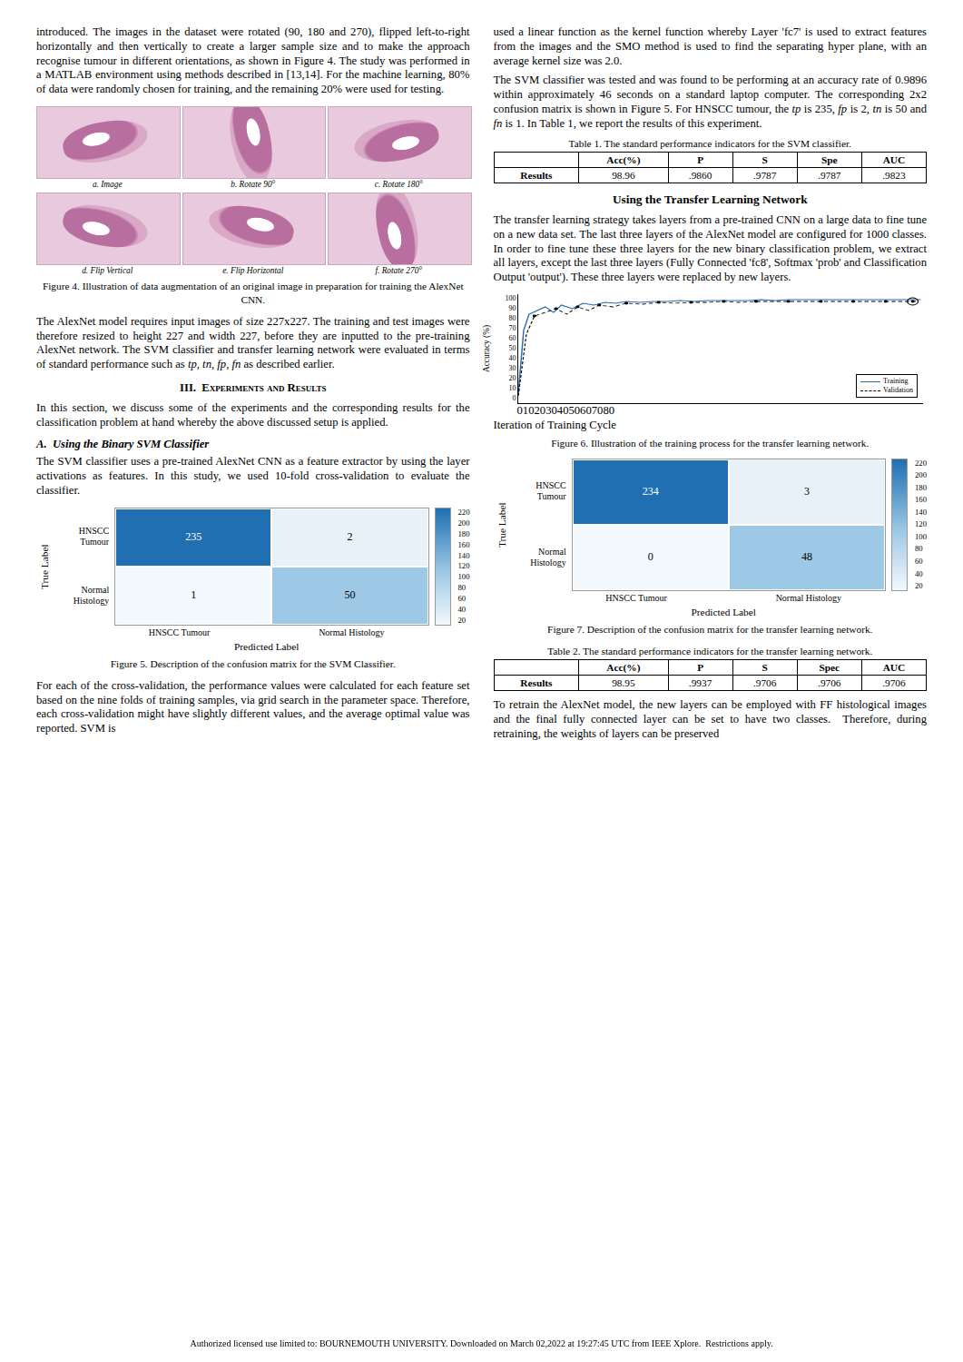introduced. The images in the dataset were rotated (90, 180 and 270), flipped left-to-right horizontally and then vertically to create a larger sample size and to make the approach recognise tumour in different orientations, as shown in Figure 4. The study was performed in a MATLAB environment using methods described in [13,14]. For the machine learning, 80% of data were randomly chosen for training, and the remaining 20% were used for testing.
a. Image
b. Rotate 90°
c. Rotate 180°
d. Flip Vertical
e. Flip Horizontal
f. Rotate 270°
Figure 4. Illustration of data augmentation of an original image in preparation for training the AlexNet CNN.
The AlexNet model requires input images of size 227x227. The training and test images were therefore resized to height 227 and width 227, before they are inputted to the pre-training AlexNet network. The SVM classifier and transfer learning network were evaluated in terms of standard performance such as tp, tn, fp, fn as described earlier.
III. Experiments and Results
In this section, we discuss some of the experiments and the corresponding results for the classification problem at hand whereby the above discussed setup is applied.
A. Using the Binary SVM Classifier
The SVM classifier uses a pre-trained AlexNet CNN as a feature extractor by using the layer activations as features. In this study, we used 10-fold cross-validation to evaluate the classifier.
True Label
HNSCC
Tumour
Normal
Histology
235
2
1
50
22020018016014012010080604020
HNSCC Tumour Normal Histology
Predicted Label
Figure 5. Description of the confusion matrix for the SVM Classifier.
For each of the cross-validation, the performance values were calculated for each feature set based on the nine folds of training samples, via grid search in the parameter space. Therefore, each cross-validation might have slightly different values, and the average optimal value was reported. SVM is
used a linear function as the kernel function whereby Layer 'fc7' is used to extract features from the images and the SMO method is used to find the separating hyper plane, with an average kernel size was 2.0.
The SVM classifier was tested and was found to be performing at an accuracy rate of 0.9896 within approximately 46 seconds on a standard laptop computer. The corresponding 2x2 confusion matrix is shown in Figure 5. For HNSCC tumour, the tp is 235, fp is 2, tn is 50 and fn is 1. In Table 1, we report the results of this experiment.
Table 1. The standard performance indicators for the SVM classifier.
| | Acc(%) | P | S | Spe | AUC |
| --- | --- | --- | --- | --- | --- |
| Results | 98.96 | .9860 | .9787 | .9787 | .9823 |
Using the Transfer Learning Network
The transfer learning strategy takes layers from a pre-trained CNN on a large data to fine tune on a new data set. The last three layers of the AlexNet model are configured for 1000 classes. In order to fine tune these three layers for the new binary classification problem, we extract all layers, except the last three layers (Fully Connected 'fc8', Softmax 'prob' and Classification Output 'output'). These three layers were replaced by new layers.
Accuracy (%)
1009080706050403020100
Training
Validation
01020304050607080
Iteration of Training Cycle
Figure 6. Illustration of the training process for the transfer learning network.
True Label
HNSCC
Tumour
Normal
Histology
234
3
0
48
22020018016014012010080604020
HNSCC Tumour Normal Histology
Predicted Label
Figure 7. Description of the confusion matrix for the transfer learning network.
Table 2. The standard performance indicators for the transfer learning network.
| | Acc(%) | P | S | Spec | AUC |
| --- | --- | --- | --- | --- | --- |
| Results | 98.95 | .9937 | .9706 | .9706 | .9706 |
To retrain the AlexNet model, the new layers can be employed with FF histological images and the final fully connected layer can be set to have two classes. Therefore, during retraining, the weights of layers can be preserved
Authorized licensed use limited to: BOURNEMOUTH UNIVERSITY. Downloaded on March 02,2022 at 19:27:45 UTC from IEEE Xplore. Restrictions apply.